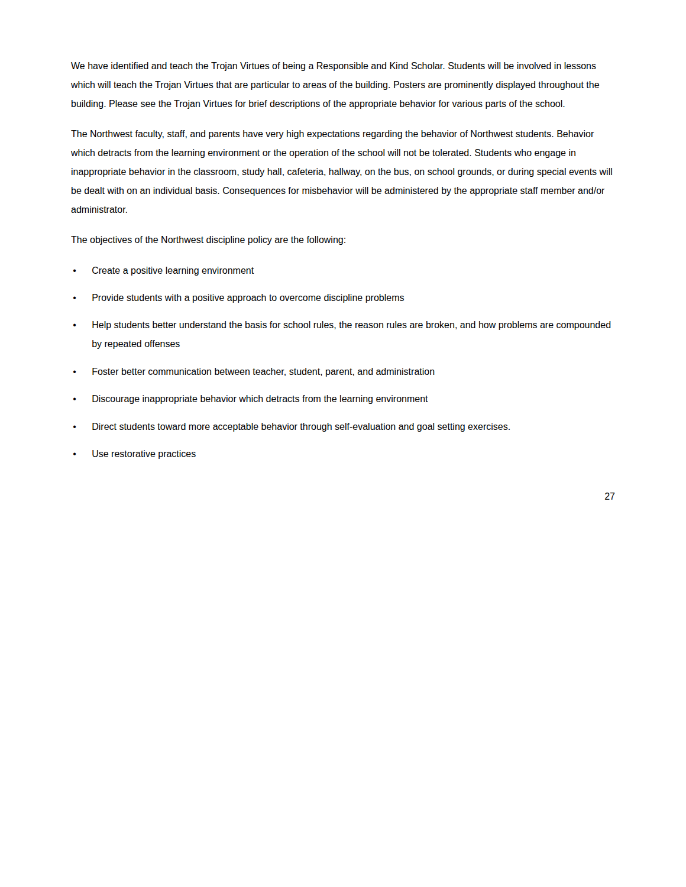We have identified and teach the Trojan Virtues of being a Responsible and Kind Scholar. Students will be involved in lessons which will teach the Trojan Virtues that are particular to areas of the building. Posters are prominently displayed throughout the building. Please see the Trojan Virtues for brief descriptions of the appropriate behavior for various parts of the school.
The Northwest faculty, staff, and parents have very high expectations regarding the behavior of Northwest students. Behavior which detracts from the learning environment or the operation of the school will not be tolerated. Students who engage in inappropriate behavior in the classroom, study hall, cafeteria, hallway, on the bus, on school grounds, or during special events will be dealt with on an individual basis. Consequences for misbehavior will be administered by the appropriate staff member and/or administrator.
The objectives of the Northwest discipline policy are the following:
Create a positive learning environment
Provide students with a positive approach to overcome discipline problems
Help students better understand the basis for school rules, the reason rules are broken, and how problems are compounded by repeated offenses
Foster better communication between teacher, student, parent, and administration
Discourage inappropriate behavior which detracts from the learning environment
Direct students toward more acceptable behavior through self-evaluation and goal setting exercises.
Use restorative practices
27